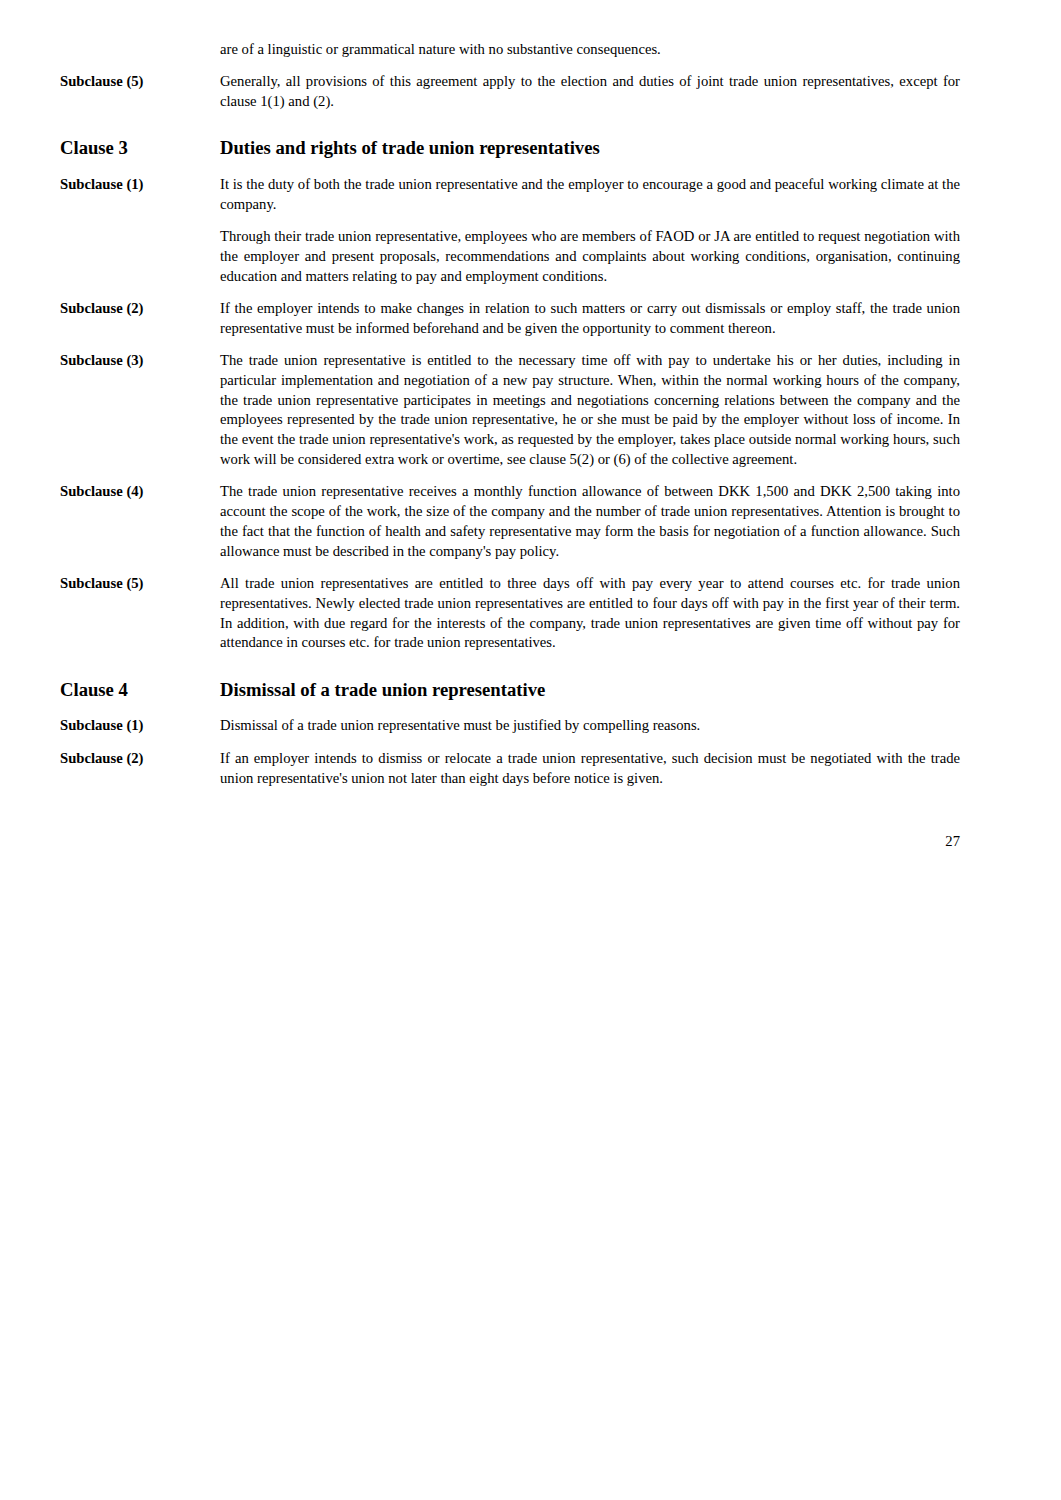are of a linguistic or grammatical nature with no substantive consequences.
Subclause (5)
Generally, all provisions of this agreement apply to the election and duties of joint trade union representatives, except for clause 1(1) and (2).
Clause 3
Duties and rights of trade union representatives
Subclause (1)
It is the duty of both the trade union representative and the employer to encourage a good and peaceful working climate at the company.
Through their trade union representative, employees who are members of FAOD or JA are entitled to request negotiation with the employer and present proposals, recommendations and complaints about working conditions, organisation, continuing education and matters relating to pay and employment conditions.
Subclause (2)
If the employer intends to make changes in relation to such matters or carry out dismissals or employ staff, the trade union representative must be informed beforehand and be given the opportunity to comment thereon.
Subclause (3)
The trade union representative is entitled to the necessary time off with pay to undertake his or her duties, including in particular implementation and negotiation of a new pay structure. When, within the normal working hours of the company, the trade union representative participates in meetings and negotiations concerning relations between the company and the employees represented by the trade union representative, he or she must be paid by the employer without loss of income. In the event the trade union representative's work, as requested by the employer, takes place outside normal working hours, such work will be considered extra work or overtime, see clause 5(2) or (6) of the collective agreement.
Subclause (4)
The trade union representative receives a monthly function allowance of between DKK 1,500 and DKK 2,500 taking into account the scope of the work, the size of the company and the number of trade union representatives. Attention is brought to the fact that the function of health and safety representative may form the basis for negotiation of a function allowance. Such allowance must be described in the company's pay policy.
Subclause (5)
All trade union representatives are entitled to three days off with pay every year to attend courses etc. for trade union representatives. Newly elected trade union representatives are entitled to four days off with pay in the first year of their term. In addition, with due regard for the interests of the company, trade union representatives are given time off without pay for attendance in courses etc. for trade union representatives.
Clause 4
Dismissal of a trade union representative
Subclause (1)
Dismissal of a trade union representative must be justified by compelling reasons.
Subclause (2)
If an employer intends to dismiss or relocate a trade union representative, such decision must be negotiated with the trade union representative's union not later than eight days before notice is given.
27